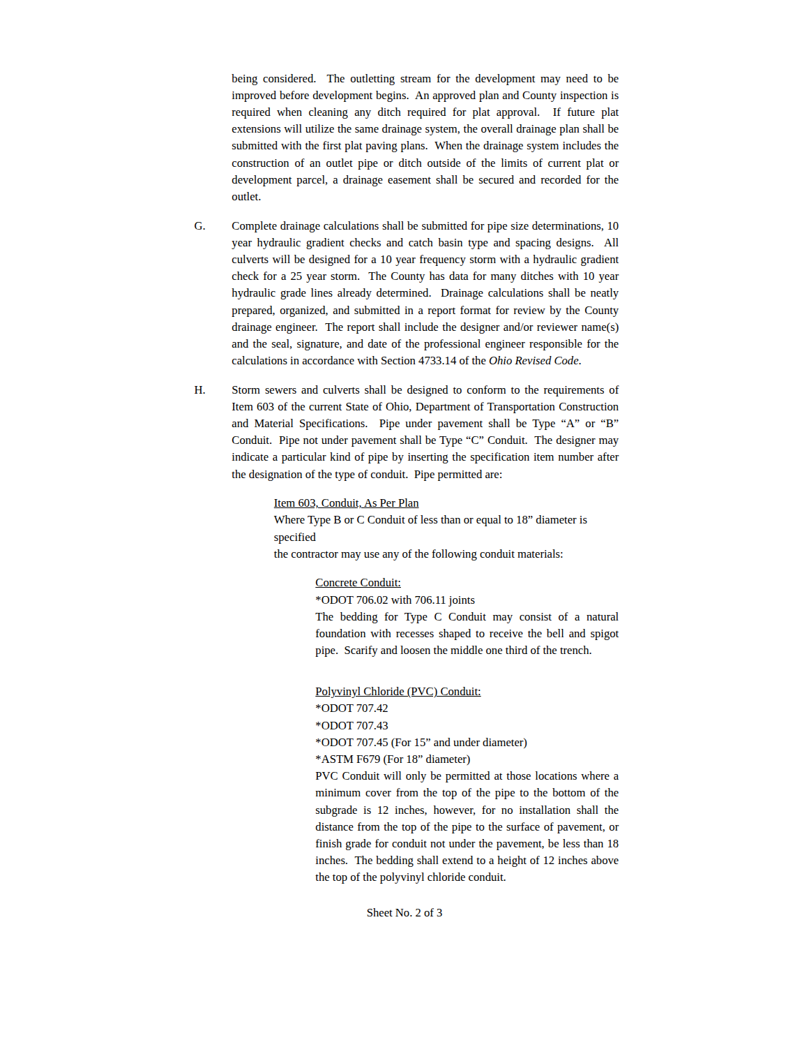being considered. The outletting stream for the development may need to be improved before development begins. An approved plan and County inspection is required when cleaning any ditch required for plat approval. If future plat extensions will utilize the same drainage system, the overall drainage plan shall be submitted with the first plat paving plans. When the drainage system includes the construction of an outlet pipe or ditch outside of the limits of current plat or development parcel, a drainage easement shall be secured and recorded for the outlet.
G.
Complete drainage calculations shall be submitted for pipe size determinations, 10 year hydraulic gradient checks and catch basin type and spacing designs. All culverts will be designed for a 10 year frequency storm with a hydraulic gradient check for a 25 year storm. The County has data for many ditches with 10 year hydraulic grade lines already determined. Drainage calculations shall be neatly prepared, organized, and submitted in a report format for review by the County drainage engineer. The report shall include the designer and/or reviewer name(s) and the seal, signature, and date of the professional engineer responsible for the calculations in accordance with Section 4733.14 of the Ohio Revised Code.
H.
Storm sewers and culverts shall be designed to conform to the requirements of Item 603 of the current State of Ohio, Department of Transportation Construction and Material Specifications. Pipe under pavement shall be Type “A” or “B” Conduit. Pipe not under pavement shall be Type “C” Conduit. The designer may indicate a particular kind of pipe by inserting the specification item number after the designation of the type of conduit. Pipe permitted are:
Item 603, Conduit, As Per Plan
Where Type B or C Conduit of less than or equal to 18” diameter is specified
the contractor may use any of the following conduit materials:
Concrete Conduit:
*ODOT 706.02 with 706.11 joints
The bedding for Type C Conduit may consist of a natural foundation with recesses shaped to receive the bell and spigot pipe. Scarify and loosen the middle one third of the trench.
Polyvinyl Chloride (PVC) Conduit:
*ODOT 707.42
*ODOT 707.43
*ODOT 707.45 (For 15” and under diameter)
*ASTM F679 (For 18” diameter)
PVC Conduit will only be permitted at those locations where a minimum cover from the top of the pipe to the bottom of the subgrade is 12 inches, however, for no installation shall the distance from the top of the pipe to the surface of pavement, or finish grade for conduit not under the pavement, be less than 18 inches. The bedding shall extend to a height of 12 inches above the top of the polyvinyl chloride conduit.
Sheet No. 2 of 3